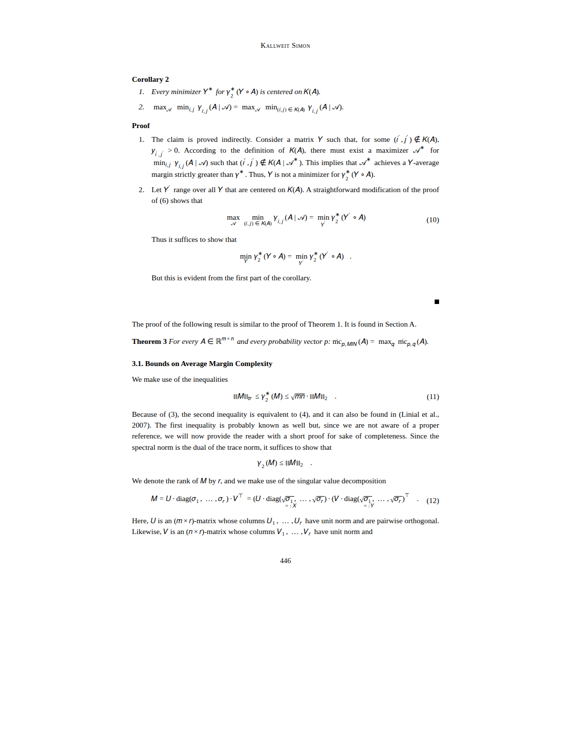Kallweit Simon
Corollary 2
1. Every minimizer Y∗ for γ2∗(Y∘A) is centered on K(A).
2. max𝒜mini,jγi,j(A|𝒜)=max𝒜min(i,j)∈K(A)γi,j(A|𝒜).
Proof
1. The claim is proved indirectly. Consider a matrix Y such that, for some (i′,j′)∉K(A), yi′,j′>0. According to the definition of K(A), there must exist a maximizer 𝒜∗ for mini,jγi,j(A|𝒜) such that (i′,j′)∉K(A|𝒜∗). This implies that 𝒜∗ achieves a Y-average margin strictly greater than γ∗. Thus, Y is not a minimizer for γ2∗(Y∘A).
2. Let Y′ range over all Y that are centered on K(A). A straightforward modification of the proof of (6) shows that
max𝒜 min(i,j)∈K(A) γi,j(A|𝒜) = minY′ γ2∗(Y′∘A) (10)
Thus it suffices to show that
minY γ2∗(Y∘A) = minY′ γ2∗(Y′∘A) .
But this is evident from the first part of the corollary.
The proof of the following result is similar to the proof of Theorem 1. It is found in Section A.
Theorem 3 For every A∈ℝm×n and every probability vector p: mc‾p,MIN(A)=maxqmc‾p,q(A).
3.1. Bounds on Average Margin Complexity
We make use of the inequalities
‖‖M‖‖ tr ≤ γ2∗(M) ≤ mn · ‖‖M‖‖ 2 . (11)
Because of (3), the second inequality is equivalent to (4), and it can also be found in (Linial et al., 2007). The first inequality is probably known as well but, since we are not aware of a proper reference, we will now provide the reader with a short proof for sake of completeness. Since the spectral norm is the dual of the trace norm, it suffices to show that
γ2(M) ≤ ‖‖M‖‖ 2 .
We denote the rank of M by r, and we make use of the singular value decomposition
M=U·diag(σ1,…,σr)·V⊤ = (U·diag(σ1,…,σr) =:X · (V·diag(σ1,…,σr) =:Y ⊤ . (12)
Here, U is an (m×r)-matrix whose columns U1,…,Ur have unit norm and are pairwise orthogonal. Likewise, V is an (n×r)-matrix whose columns V1,…,Vr have unit norm and
446